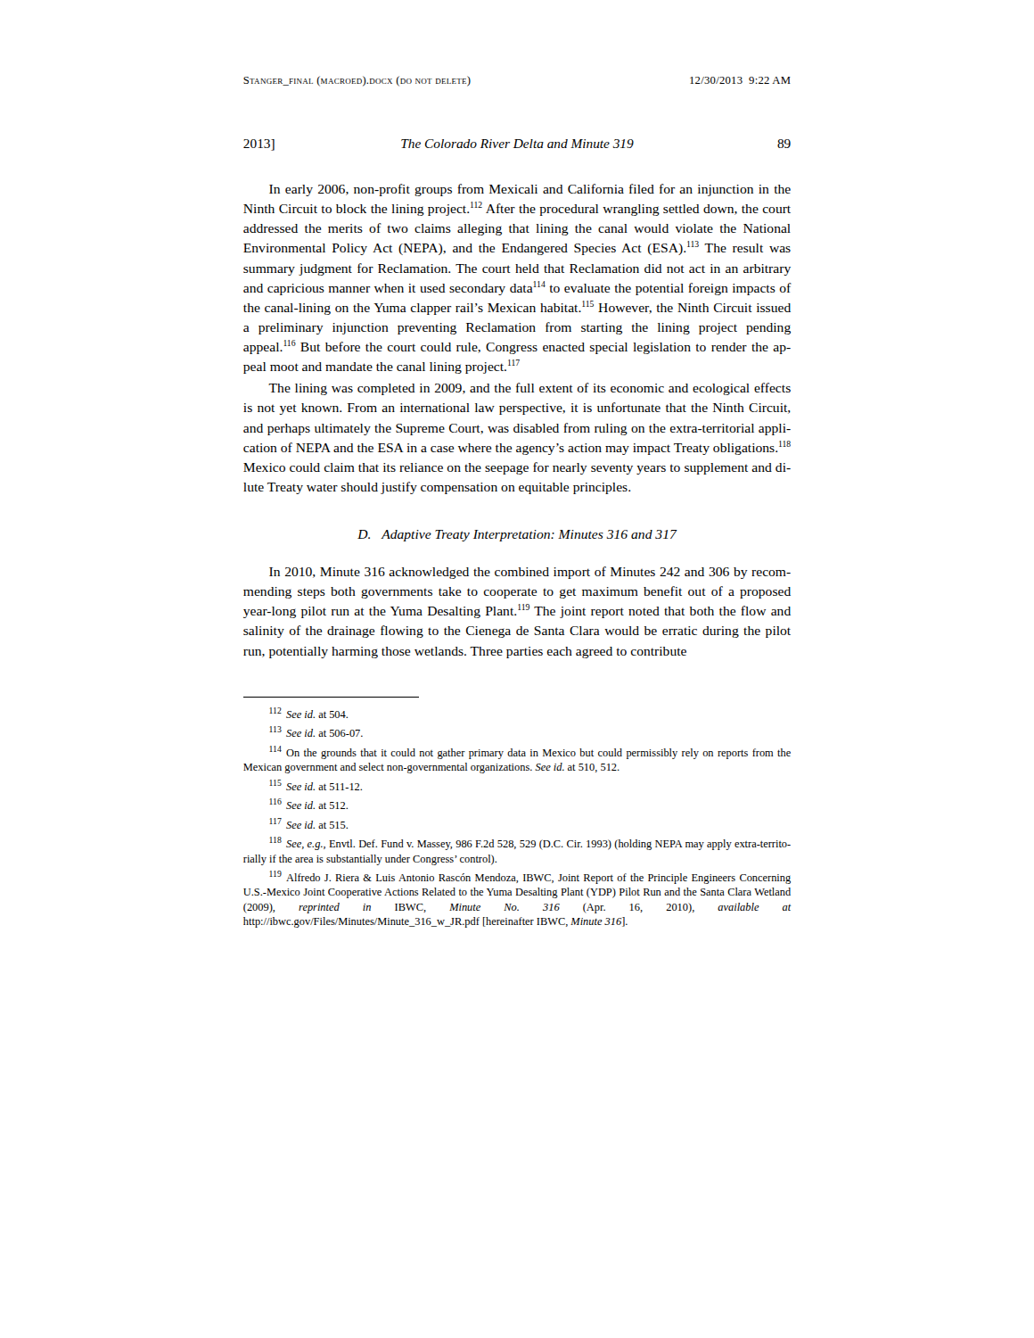Stanger_FINAL (Macroed).docx (Do Not Delete) 12/30/2013 9:22 AM
2013] The Colorado River Delta and Minute 319 89
In early 2006, non-profit groups from Mexicali and California filed for an injunction in the Ninth Circuit to block the lining project.112 After the procedural wrangling settled down, the court addressed the merits of two claims alleging that lining the canal would violate the National Environmental Policy Act (NEPA), and the Endangered Species Act (ESA).113 The result was summary judgment for Reclamation. The court held that Reclamation did not act in an arbitrary and capricious manner when it used secondary data114 to evaluate the potential foreign impacts of the canal-lining on the Yuma clapper rail’s Mexican habitat.115 However, the Ninth Circuit issued a preliminary injunction preventing Reclamation from starting the lining project pending appeal.116 But before the court could rule, Congress enacted special legislation to render the appeal moot and mandate the canal lining project.117
The lining was completed in 2009, and the full extent of its economic and ecological effects is not yet known. From an international law perspective, it is unfortunate that the Ninth Circuit, and perhaps ultimately the Supreme Court, was disabled from ruling on the extra-territorial application of NEPA and the ESA in a case where the agency’s action may impact Treaty obligations.118 Mexico could claim that its reliance on the seepage for nearly seventy years to supplement and dilute Treaty water should justify compensation on equitable principles.
D. Adaptive Treaty Interpretation: Minutes 316 and 317
In 2010, Minute 316 acknowledged the combined import of Minutes 242 and 306 by recommending steps both governments take to cooperate to get maximum benefit out of a proposed year-long pilot run at the Yuma Desalting Plant.119 The joint report noted that both the flow and salinity of the drainage flowing to the Cienega de Santa Clara would be erratic during the pilot run, potentially harming those wetlands. Three parties each agreed to contribute
112 See id. at 504.
113 See id. at 506-07.
114 On the grounds that it could not gather primary data in Mexico but could permissibly rely on reports from the Mexican government and select non-governmental organizations. See id. at 510, 512.
115 See id. at 511-12.
116 See id. at 512.
117 See id. at 515.
118 See, e.g., Envtl. Def. Fund v. Massey, 986 F.2d 528, 529 (D.C. Cir. 1993) (holding NEPA may apply extra-territorially if the area is substantially under Congress’ control).
119 Alfredo J. Riera & Luis Antonio Rascón Mendoza, IBWC, Joint Report of the Principle Engineers Concerning U.S.-Mexico Joint Cooperative Actions Related to the Yuma Desalting Plant (YDP) Pilot Run and the Santa Clara Wetland (2009), reprinted in IBWC, Minute No. 316 (Apr. 16, 2010), available at http://ibwc.gov/Files/Minutes/Minute_316_w_JR.pdf [hereinafter IBWC, Minute 316].